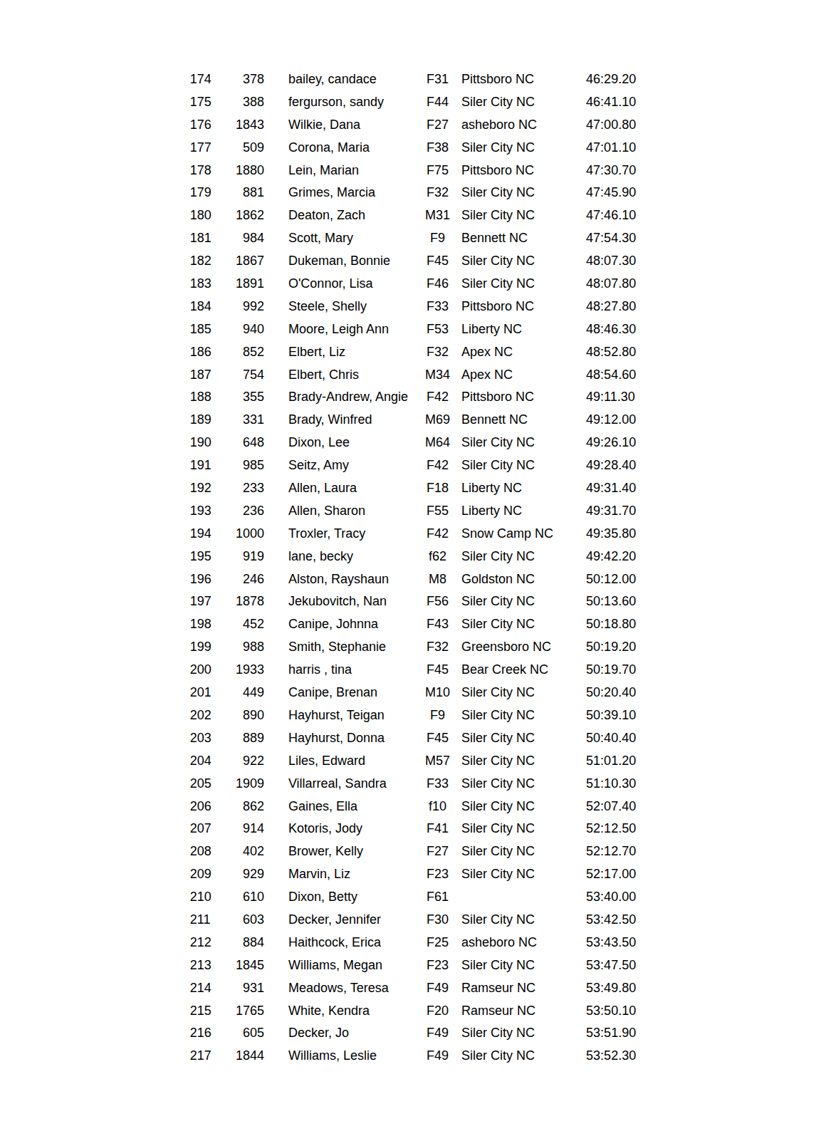| 174 | 378 | bailey, candace | F31 | Pittsboro NC | 46:29.20 |
| 175 | 388 | fergurson, sandy | F44 | Siler City NC | 46:41.10 |
| 176 | 1843 | Wilkie, Dana | F27 | asheboro NC | 47:00.80 |
| 177 | 509 | Corona, Maria | F38 | Siler City NC | 47:01.10 |
| 178 | 1880 | Lein, Marian | F75 | Pittsboro NC | 47:30.70 |
| 179 | 881 | Grimes, Marcia | F32 | Siler City NC | 47:45.90 |
| 180 | 1862 | Deaton, Zach | M31 | Siler City NC | 47:46.10 |
| 181 | 984 | Scott, Mary | F9 | Bennett NC | 47:54.30 |
| 182 | 1867 | Dukeman, Bonnie | F45 | Siler City NC | 48:07.30 |
| 183 | 1891 | O'Connor, Lisa | F46 | Siler City NC | 48:07.80 |
| 184 | 992 | Steele, Shelly | F33 | Pittsboro NC | 48:27.80 |
| 185 | 940 | Moore, Leigh Ann | F53 | Liberty NC | 48:46.30 |
| 186 | 852 | Elbert, Liz | F32 | Apex NC | 48:52.80 |
| 187 | 754 | Elbert, Chris | M34 | Apex NC | 48:54.60 |
| 188 | 355 | Brady-Andrew, Angie | F42 | Pittsboro NC | 49:11.30 |
| 189 | 331 | Brady, Winfred | M69 | Bennett NC | 49:12.00 |
| 190 | 648 | Dixon, Lee | M64 | Siler City NC | 49:26.10 |
| 191 | 985 | Seitz, Amy | F42 | Siler City NC | 49:28.40 |
| 192 | 233 | Allen, Laura | F18 | Liberty NC | 49:31.40 |
| 193 | 236 | Allen, Sharon | F55 | Liberty NC | 49:31.70 |
| 194 | 1000 | Troxler, Tracy | F42 | Snow Camp NC | 49:35.80 |
| 195 | 919 | lane, becky | f62 | Siler City NC | 49:42.20 |
| 196 | 246 | Alston, Rayshaun | M8 | Goldston NC | 50:12.00 |
| 197 | 1878 | Jekubovitch, Nan | F56 | Siler City NC | 50:13.60 |
| 198 | 452 | Canipe, Johnna | F43 | Siler City NC | 50:18.80 |
| 199 | 988 | Smith, Stephanie | F32 | Greensboro NC | 50:19.20 |
| 200 | 1933 | harris , tina | F45 | Bear Creek NC | 50:19.70 |
| 201 | 449 | Canipe, Brenan | M10 | Siler City NC | 50:20.40 |
| 202 | 890 | Hayhurst, Teigan | F9 | Siler City NC | 50:39.10 |
| 203 | 889 | Hayhurst, Donna | F45 | Siler City NC | 50:40.40 |
| 204 | 922 | Liles, Edward | M57 | Siler City NC | 51:01.20 |
| 205 | 1909 | Villarreal, Sandra | F33 | Siler City NC | 51:10.30 |
| 206 | 862 | Gaines, Ella | f10 | Siler City NC | 52:07.40 |
| 207 | 914 | Kotoris, Jody | F41 | Siler City NC | 52:12.50 |
| 208 | 402 | Brower, Kelly | F27 | Siler City NC | 52:12.70 |
| 209 | 929 | Marvin, Liz | F23 | Siler City NC | 52:17.00 |
| 210 | 610 | Dixon, Betty | F61 | | 53:40.00 |
| 211 | 603 | Decker, Jennifer | F30 | Siler City NC | 53:42.50 |
| 212 | 884 | Haithcock, Erica | F25 | asheboro NC | 53:43.50 |
| 213 | 1845 | Williams, Megan | F23 | Siler City NC | 53:47.50 |
| 214 | 931 | Meadows, Teresa | F49 | Ramseur NC | 53:49.80 |
| 215 | 1765 | White, Kendra | F20 | Ramseur NC | 53:50.10 |
| 216 | 605 | Decker, Jo | F49 | Siler City NC | 53:51.90 |
| 217 | 1844 | Williams, Leslie | F49 | Siler City NC | 53:52.30 |